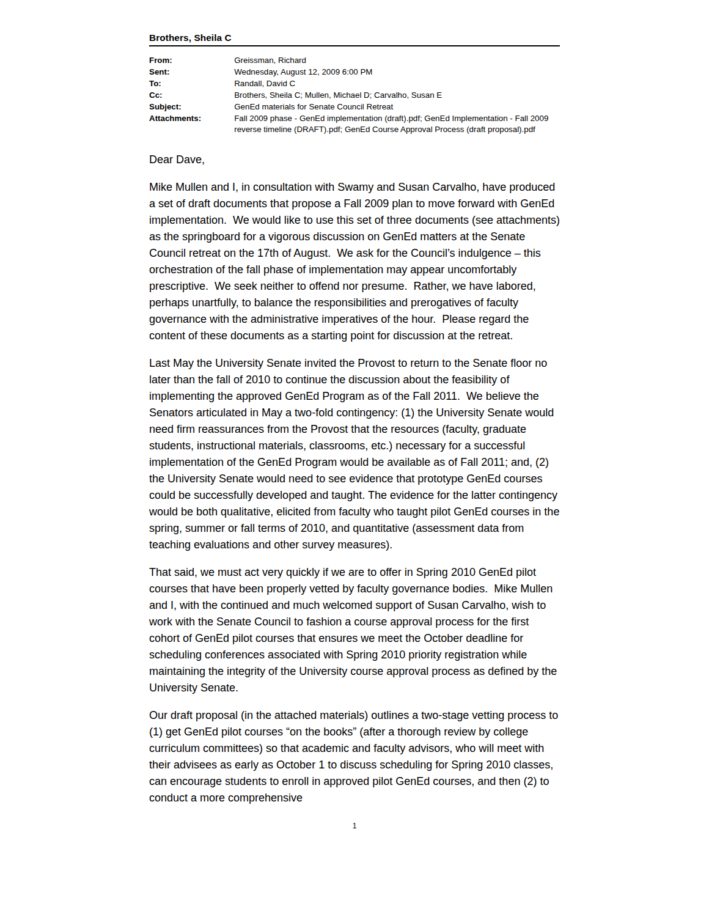Brothers, Sheila C
| From: | Greissman, Richard |
| Sent: | Wednesday, August 12, 2009 6:00 PM |
| To: | Randall, David C |
| Cc: | Brothers, Sheila C; Mullen, Michael D; Carvalho, Susan E |
| Subject: | GenEd materials for Senate Council Retreat |
| Attachments: | Fall 2009 phase - GenEd implementation (draft).pdf; GenEd Implementation - Fall 2009 reverse timeline (DRAFT).pdf; GenEd Course Approval Process (draft proposal).pdf |
Dear Dave,
Mike Mullen and I, in consultation with Swamy and Susan Carvalho, have produced a set of draft documents that propose a Fall 2009 plan to move forward with GenEd implementation. We would like to use this set of three documents (see attachments) as the springboard for a vigorous discussion on GenEd matters at the Senate Council retreat on the 17th of August. We ask for the Council’s indulgence – this orchestration of the fall phase of implementation may appear uncomfortably prescriptive. We seek neither to offend nor presume. Rather, we have labored, perhaps unartfully, to balance the responsibilities and prerogatives of faculty governance with the administrative imperatives of the hour. Please regard the content of these documents as a starting point for discussion at the retreat.
Last May the University Senate invited the Provost to return to the Senate floor no later than the fall of 2010 to continue the discussion about the feasibility of implementing the approved GenEd Program as of the Fall 2011. We believe the Senators articulated in May a two-fold contingency: (1) the University Senate would need firm reassurances from the Provost that the resources (faculty, graduate students, instructional materials, classrooms, etc.) necessary for a successful implementation of the GenEd Program would be available as of Fall 2011; and, (2) the University Senate would need to see evidence that prototype GenEd courses could be successfully developed and taught. The evidence for the latter contingency would be both qualitative, elicited from faculty who taught pilot GenEd courses in the spring, summer or fall terms of 2010, and quantitative (assessment data from teaching evaluations and other survey measures).
That said, we must act very quickly if we are to offer in Spring 2010 GenEd pilot courses that have been properly vetted by faculty governance bodies. Mike Mullen and I, with the continued and much welcomed support of Susan Carvalho, wish to work with the Senate Council to fashion a course approval process for the first cohort of GenEd pilot courses that ensures we meet the October deadline for scheduling conferences associated with Spring 2010 priority registration while maintaining the integrity of the University course approval process as defined by the University Senate.
Our draft proposal (in the attached materials) outlines a two-stage vetting process to (1) get GenEd pilot courses “on the books” (after a thorough review by college curriculum committees) so that academic and faculty advisors, who will meet with their advisees as early as October 1 to discuss scheduling for Spring 2010 classes, can encourage students to enroll in approved pilot GenEd courses, and then (2) to conduct a more comprehensive
1